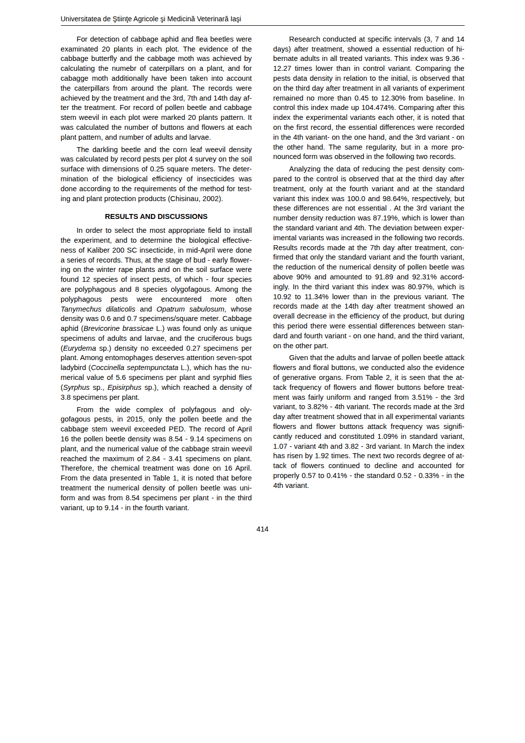Universitatea de Ştiinţe Agricole şi Medicină Veterinară Iaşi
For detection of cabbage aphid and flea beetles were examinated 20 plants in each plot. The evidence of the cabbage butterfly and the cabbage moth was achieved by calculating the numebr of caterpillars on a plant, and for cabagge moth additionally have been taken into account the caterpillars from around the plant. The records were achieved by the treatment and the 3rd, 7th and 14th day after the treatment. For record of pollen beetle and cabbage stem weevil in each plot were marked 20 plants pattern. It was calculated the number of buttons and flowers at each plant pattern, and number of adults and larvae.
The darkling beetle and the corn leaf weevil density was calculated by record pests per plot 4 survey on the soil surface with dimensions of 0.25 square meters. The determination of the biological efficiency of insecticides was done according to the requirements of the method for testing and plant protection products (Chisinau, 2002).
Results and Discussions
In order to select the most appropriate field to install the experiment, and to determine the biological effectiveness of Kaliber 200 SC insecticide, in mid-April were done a series of records. Thus, at the stage of bud - early flowering on the winter rape plants and on the soil surface were found 12 species of insect pests, of which - four species are polyphagous and 8 species olygofagous. Among the polyphagous pests were encountered more often Tanymechus dilaticolis and Opatrum sabulosum, whose density was 0.6 and 0.7 specimens/square meter. Cabbage aphid (Brevicorine brassicae L.) was found only as unique specimens of adults and larvae, and the cruciferous bugs (Eurydema sp.) density no exceeded 0.27 specimens per plant. Among entomophages deserves attention seven-spot ladybird (Coccinella septempunctata L.), which has the numerical value of 5.6 specimens per plant and syrphid flies (Syrphus sp., Episirphus sp.), which reached a density of 3.8 specimens per plant.
From the wide complex of polyfagous and olygofagous pests, in 2015, only the pollen beetle and the cabbage stem weevil exceeded PED. The record of April 16 the pollen beetle density was 8.54 - 9.14 specimens on plant, and the numerical value of the cabbage strain weevil reached the maximum of 2.84 - 3.41 specimens on plant. Therefore, the chemical treatment was done on 16 April. From the data presented in Table 1, it is noted that before treatment the numerical density of pollen beetle was uniform and was from 8.54 specimens per plant - in the third variant, up to 9.14 - in the fourth variant.
Research conducted at specific intervals (3, 7 and 14 days) after treatment, showed a essential reduction of hibernate adults in all treated variants. This index was 9.36 - 12.27 times lower than in control variant. Comparing the pests data density in relation to the initial, is observed that on the third day after treatment in all variants of experiment remained no more than 0.45 to 12.30% from baseline. In control this index made up 104.474%. Comparing after this index the experimental variants each other, it is noted that on the first record, the essential differences were recorded in the 4th variant- on the one hand, and the 3rd variant - on the other hand. The same regularity, but in a more pronounced form was observed in the following two records.
Analyzing the data of reducing the pest density compared to the control is observed that at the third day after treatment, only at the fourth variant and at the standard variant this index was 100.0 and 98.64%, respectively, but these differences are not essential . At the 3rd variant the number density reduction was 87.19%, which is lower than the standard variant and 4th. The deviation between experimental variants was increased in the following two records. Results records made at the 7th day after treatment, confirmed that only the standard variant and the fourth variant, the reduction of the numerical density of pollen beetle was above 90% and amounted to 91.89 and 92.31% accordingly. In the third variant this index was 80.97%, which is 10.92 to 11.34% lower than in the previous variant. The records made at the 14th day after treatment showed an overall decrease in the efficiency of the product, but during this period there were essential differences between standard and fourth variant - on one hand, and the third variant, on the other part.
Given that the adults and larvae of pollen beetle attack flowers and floral buttons, we conducted also the evidence of generative organs. From Table 2, it is seen that the attack frequency of flowers and flower buttons before treatment was fairly uniform and ranged from 3.51% - the 3rd variant, to 3.82% - 4th variant. The records made at the 3rd day after treatment showed that in all experimental variants flowers and flower buttons attack frequency was significantly reduced and constituted 1.09% in standard variant, 1.07 - variant 4th and 3.82 - 3rd variant. In March the index has risen by 1.92 times. The next two records degree of attack of flowers continued to decline and accounted for properly 0.57 to 0.41% - the standard 0.52 - 0.33% - in the 4th variant.
414